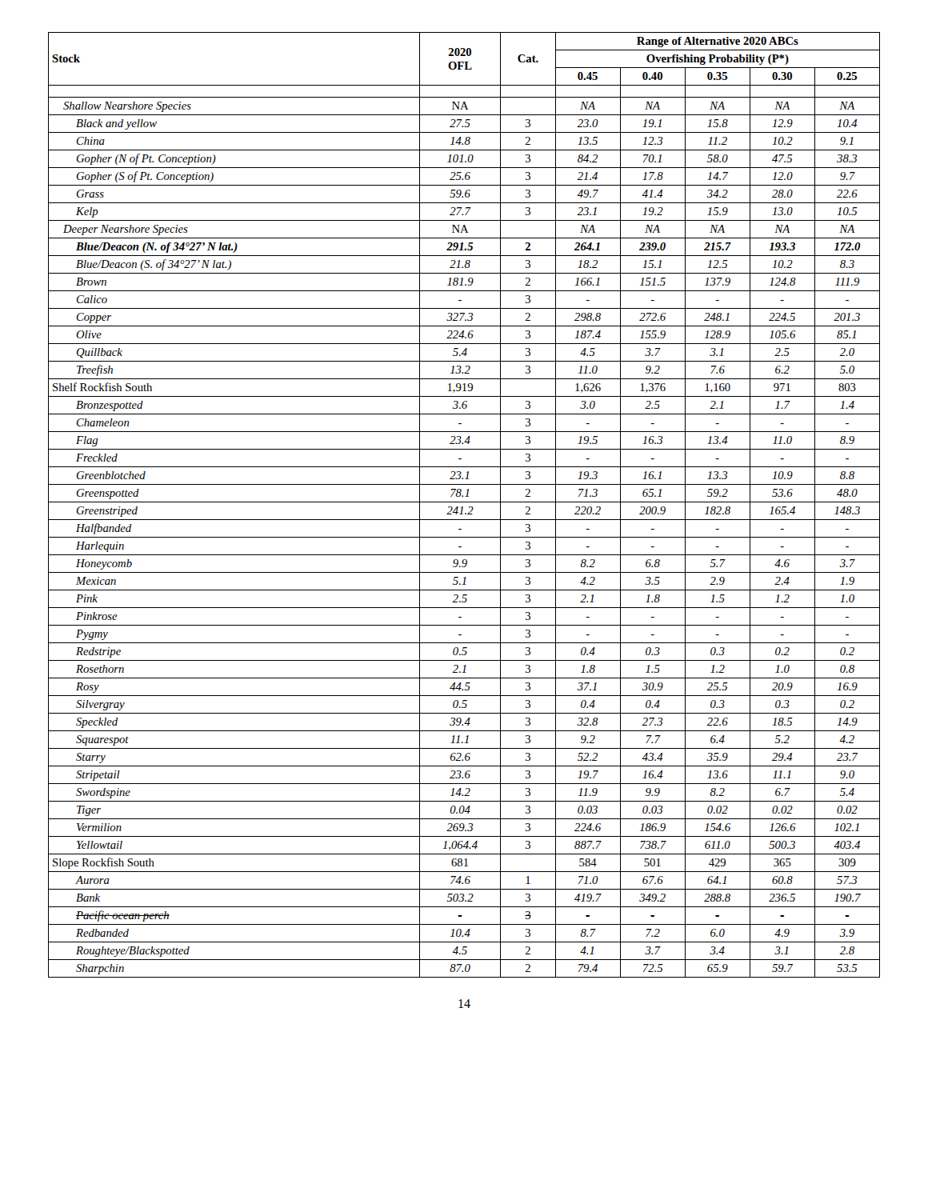| Stock | 2020 OFL | Cat. | Range of Alternative 2020 ABCs |
| --- | --- | --- | --- |
| Overfishing Probability (P*) |
| 0.45 | 0.40 | 0.35 | 0.30 | 0.25 |
| Shallow Nearshore Species | NA | | NA | NA | NA | NA | NA |
| Black and yellow | 27.5 | 3 | 23.0 | 19.1 | 15.8 | 12.9 | 10.4 |
| China | 14.8 | 2 | 13.5 | 12.3 | 11.2 | 10.2 | 9.1 |
| Gopher (N of Pt. Conception) | 101.0 | 3 | 84.2 | 70.1 | 58.0 | 47.5 | 38.3 |
| Gopher (S of Pt. Conception) | 25.6 | 3 | 21.4 | 17.8 | 14.7 | 12.0 | 9.7 |
| Grass | 59.6 | 3 | 49.7 | 41.4 | 34.2 | 28.0 | 22.6 |
| Kelp | 27.7 | 3 | 23.1 | 19.2 | 15.9 | 13.0 | 10.5 |
| Deeper Nearshore Species | NA | | NA | NA | NA | NA | NA |
| Blue/Deacon (N. of 34°27’ N lat.) | 291.5 | 2 | 264.1 | 239.0 | 215.7 | 193.3 | 172.0 |
| Blue/Deacon (S. of 34°27’ N lat.) | 21.8 | 3 | 18.2 | 15.1 | 12.5 | 10.2 | 8.3 |
| Brown | 181.9 | 2 | 166.1 | 151.5 | 137.9 | 124.8 | 111.9 |
| Calico | - | 3 | - | - | - | - | - |
| Copper | 327.3 | 2 | 298.8 | 272.6 | 248.1 | 224.5 | 201.3 |
| Olive | 224.6 | 3 | 187.4 | 155.9 | 128.9 | 105.6 | 85.1 |
| Quillback | 5.4 | 3 | 4.5 | 3.7 | 3.1 | 2.5 | 2.0 |
| Treefish | 13.2 | 3 | 11.0 | 9.2 | 7.6 | 6.2 | 5.0 |
| Shelf Rockfish South | 1,919 | | 1,626 | 1,376 | 1,160 | 971 | 803 |
| Bronzespotted | 3.6 | 3 | 3.0 | 2.5 | 2.1 | 1.7 | 1.4 |
| Chameleon | - | 3 | - | - | - | - | - |
| Flag | 23.4 | 3 | 19.5 | 16.3 | 13.4 | 11.0 | 8.9 |
| Freckled | - | 3 | - | - | - | - | - |
| Greenblotched | 23.1 | 3 | 19.3 | 16.1 | 13.3 | 10.9 | 8.8 |
| Greenspotted | 78.1 | 2 | 71.3 | 65.1 | 59.2 | 53.6 | 48.0 |
| Greenstriped | 241.2 | 2 | 220.2 | 200.9 | 182.8 | 165.4 | 148.3 |
| Halfbanded | - | 3 | - | - | - | - | - |
| Harlequin | - | 3 | - | - | - | - | - |
| Honeycomb | 9.9 | 3 | 8.2 | 6.8 | 5.7 | 4.6 | 3.7 |
| Mexican | 5.1 | 3 | 4.2 | 3.5 | 2.9 | 2.4 | 1.9 |
| Pink | 2.5 | 3 | 2.1 | 1.8 | 1.5 | 1.2 | 1.0 |
| Pinkrose | - | 3 | - | - | - | - | - |
| Pygmy | - | 3 | - | - | - | - | - |
| Redstripe | 0.5 | 3 | 0.4 | 0.3 | 0.3 | 0.2 | 0.2 |
| Rosethorn | 2.1 | 3 | 1.8 | 1.5 | 1.2 | 1.0 | 0.8 |
| Rosy | 44.5 | 3 | 37.1 | 30.9 | 25.5 | 20.9 | 16.9 |
| Silvergray | 0.5 | 3 | 0.4 | 0.4 | 0.3 | 0.3 | 0.2 |
| Speckled | 39.4 | 3 | 32.8 | 27.3 | 22.6 | 18.5 | 14.9 |
| Squarespot | 11.1 | 3 | 9.2 | 7.7 | 6.4 | 5.2 | 4.2 |
| Starry | 62.6 | 3 | 52.2 | 43.4 | 35.9 | 29.4 | 23.7 |
| Stripetail | 23.6 | 3 | 19.7 | 16.4 | 13.6 | 11.1 | 9.0 |
| Swordspine | 14.2 | 3 | 11.9 | 9.9 | 8.2 | 6.7 | 5.4 |
| Tiger | 0.04 | 3 | 0.03 | 0.03 | 0.02 | 0.02 | 0.02 |
| Vermilion | 269.3 | 3 | 224.6 | 186.9 | 154.6 | 126.6 | 102.1 |
| Yellowtail | 1,064.4 | 3 | 887.7 | 738.7 | 611.0 | 500.3 | 403.4 |
| Slope Rockfish South | 681 | | 584 | 501 | 429 | 365 | 309 |
| Aurora | 74.6 | 1 | 71.0 | 67.6 | 64.1 | 60.8 | 57.3 |
| Bank | 503.2 | 3 | 419.7 | 349.2 | 288.8 | 236.5 | 190.7 |
| Pacific ocean perch | - | 3 | - | - | - | - | - |
| Redbanded | 10.4 | 3 | 8.7 | 7.2 | 6.0 | 4.9 | 3.9 |
| Roughteye/Blackspotted | 4.5 | 2 | 4.1 | 3.7 | 3.4 | 3.1 | 2.8 |
| Sharpchin | 87.0 | 2 | 79.4 | 72.5 | 65.9 | 59.7 | 53.5 |
14